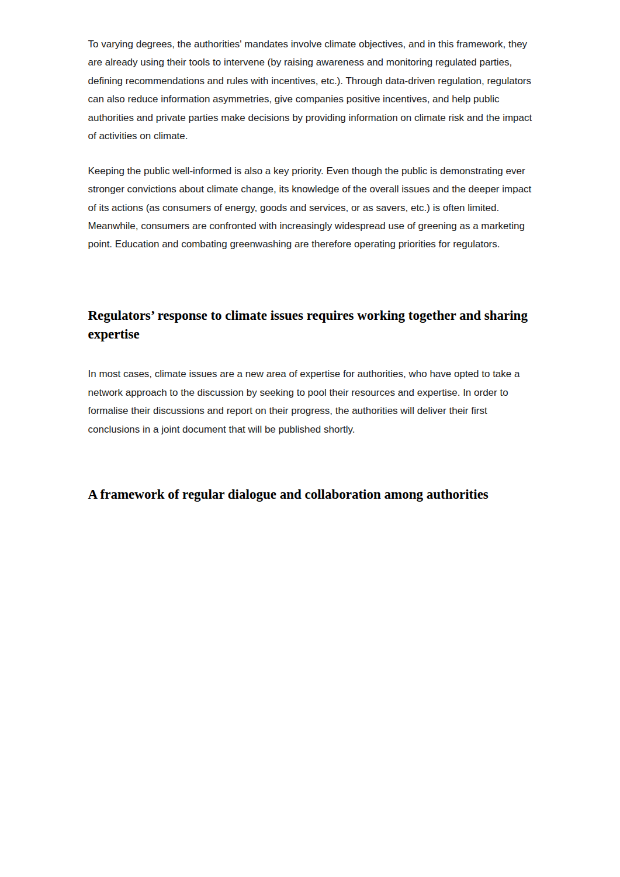To varying degrees, the authorities' mandates involve climate objectives, and in this framework, they are already using their tools to intervene (by raising awareness and monitoring regulated parties, defining recommendations and rules with incentives, etc.). Through data-driven regulation, regulators can also reduce information asymmetries, give companies positive incentives, and help public authorities and private parties make decisions by providing information on climate risk and the impact of activities on climate.
Keeping the public well-informed is also a key priority. Even though the public is demonstrating ever stronger convictions about climate change, its knowledge of the overall issues and the deeper impact of its actions (as consumers of energy, goods and services, or as savers, etc.) is often limited. Meanwhile, consumers are confronted with increasingly widespread use of greening as a marketing point. Education and combating greenwashing are therefore operating priorities for regulators.
Regulators’ response to climate issues requires working together and sharing expertise
In most cases, climate issues are a new area of expertise for authorities, who have opted to take a network approach to the discussion by seeking to pool their resources and expertise. In order to formalise their discussions and report on their progress, the authorities will deliver their first conclusions in a joint document that will be published shortly.
A framework of regular dialogue and collaboration among authorities